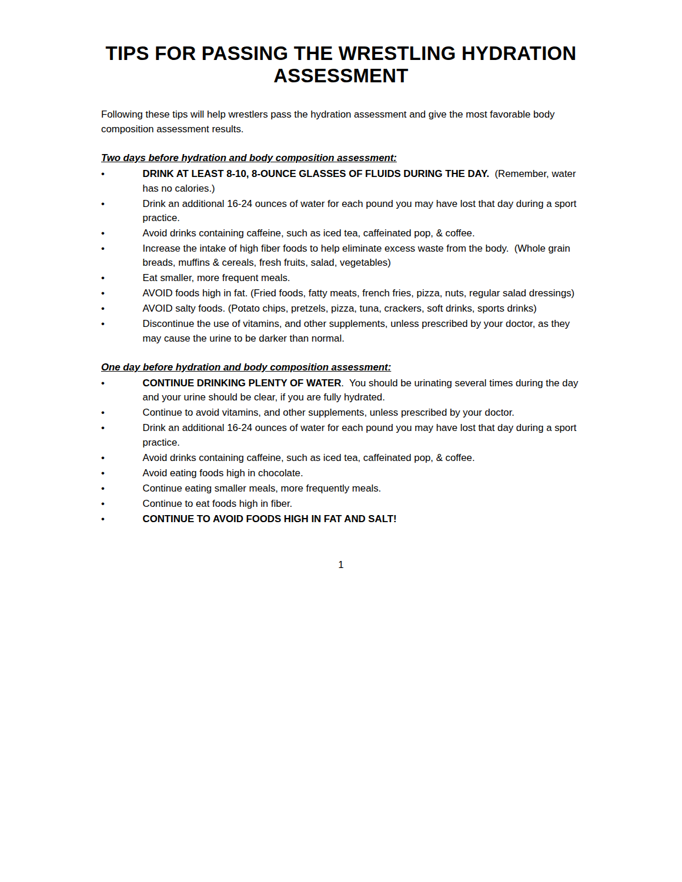TIPS FOR PASSING THE WRESTLING HYDRATION ASSESSMENT
Following these tips will help wrestlers pass the hydration assessment and give the most favorable body composition assessment results.
Two days before hydration and body composition assessment:
DRINK AT LEAST 8-10, 8-OUNCE GLASSES OF FLUIDS DURING THE DAY. (Remember, water has no calories.)
Drink an additional 16-24 ounces of water for each pound you may have lost that day during a sport practice.
Avoid drinks containing caffeine, such as iced tea, caffeinated pop, & coffee.
Increase the intake of high fiber foods to help eliminate excess waste from the body. (Whole grain breads, muffins & cereals, fresh fruits, salad, vegetables)
Eat smaller, more frequent meals.
AVOID foods high in fat. (Fried foods, fatty meats, french fries, pizza, nuts, regular salad dressings)
AVOID salty foods. (Potato chips, pretzels, pizza, tuna, crackers, soft drinks, sports drinks)
Discontinue the use of vitamins, and other supplements, unless prescribed by your doctor, as they may cause the urine to be darker than normal.
One day before hydration and body composition assessment:
CONTINUE DRINKING PLENTY OF WATER. You should be urinating several times during the day and your urine should be clear, if you are fully hydrated.
Continue to avoid vitamins, and other supplements, unless prescribed by your doctor.
Drink an additional 16-24 ounces of water for each pound you may have lost that day during a sport practice.
Avoid drinks containing caffeine, such as iced tea, caffeinated pop, & coffee.
Avoid eating foods high in chocolate.
Continue eating smaller meals, more frequently meals.
Continue to eat foods high in fiber.
CONTINUE TO AVOID FOODS HIGH IN FAT AND SALT!
1